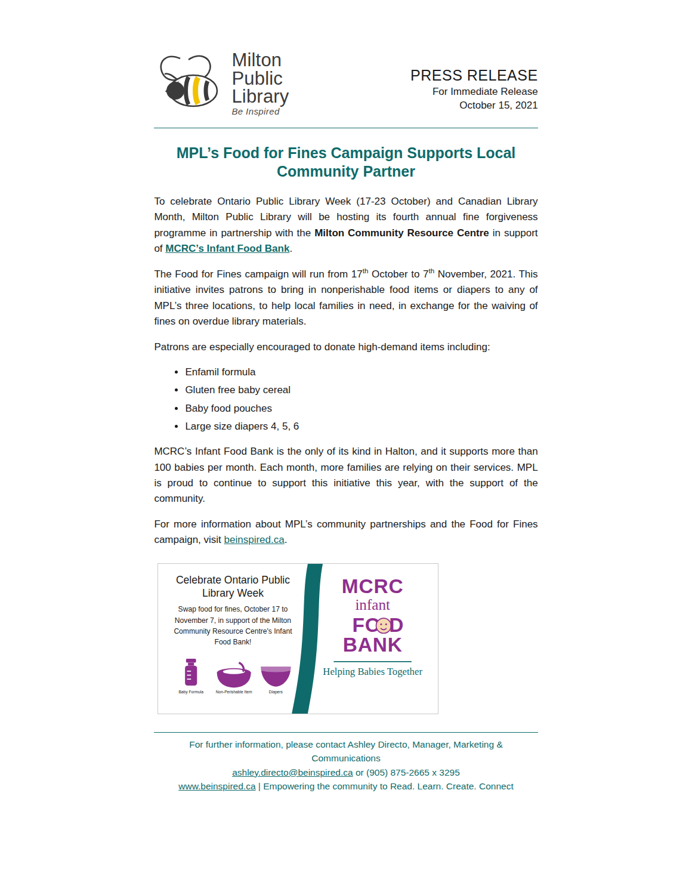Milton
Public
Library Be Inspired
PRESS RELEASE
For Immediate Release
October 15, 2021
MPL’s Food for Fines Campaign Supports Local Community Partner
To celebrate Ontario Public Library Week (17-23 October) and Canadian Library Month, Milton Public Library will be hosting its fourth annual fine forgiveness programme in partnership with the Milton Community Resource Centre in support of MCRC’s Infant Food Bank.
The Food for Fines campaign will run from 17th October to 7th November, 2021. This initiative invites patrons to bring in nonperishable food items or diapers to any of MPL’s three locations, to help local families in need, in exchange for the waiving of fines on overdue library materials.
Patrons are especially encouraged to donate high-demand items including:
Enfamil formula
Gluten free baby cereal
Baby food pouches
Large size diapers 4, 5, 6
MCRC’s Infant Food Bank is the only of its kind in Halton, and it supports more than 100 babies per month. Each month, more families are relying on their services. MPL is proud to continue to support this initiative this year, with the support of the community.
For more information about MPL’s community partnerships and the Food for Fines campaign, visit beinspired.ca.
Celebrate Ontario Public Library Week Swap food for fines, October 17 to November 7, in support of the Milton Community Resource Centre's Infant Food Bank! Baby Formula Non-Perishable Item Diapers MCRC infant FO D BANK Helping Babies Together
For further information, please contact Ashley Directo, Manager, Marketing & Communications
ashley.directo@beinspired.ca or (905) 875-2665 x 3295
www.beinspired.ca | Empowering the community to Read. Learn. Create. Connect